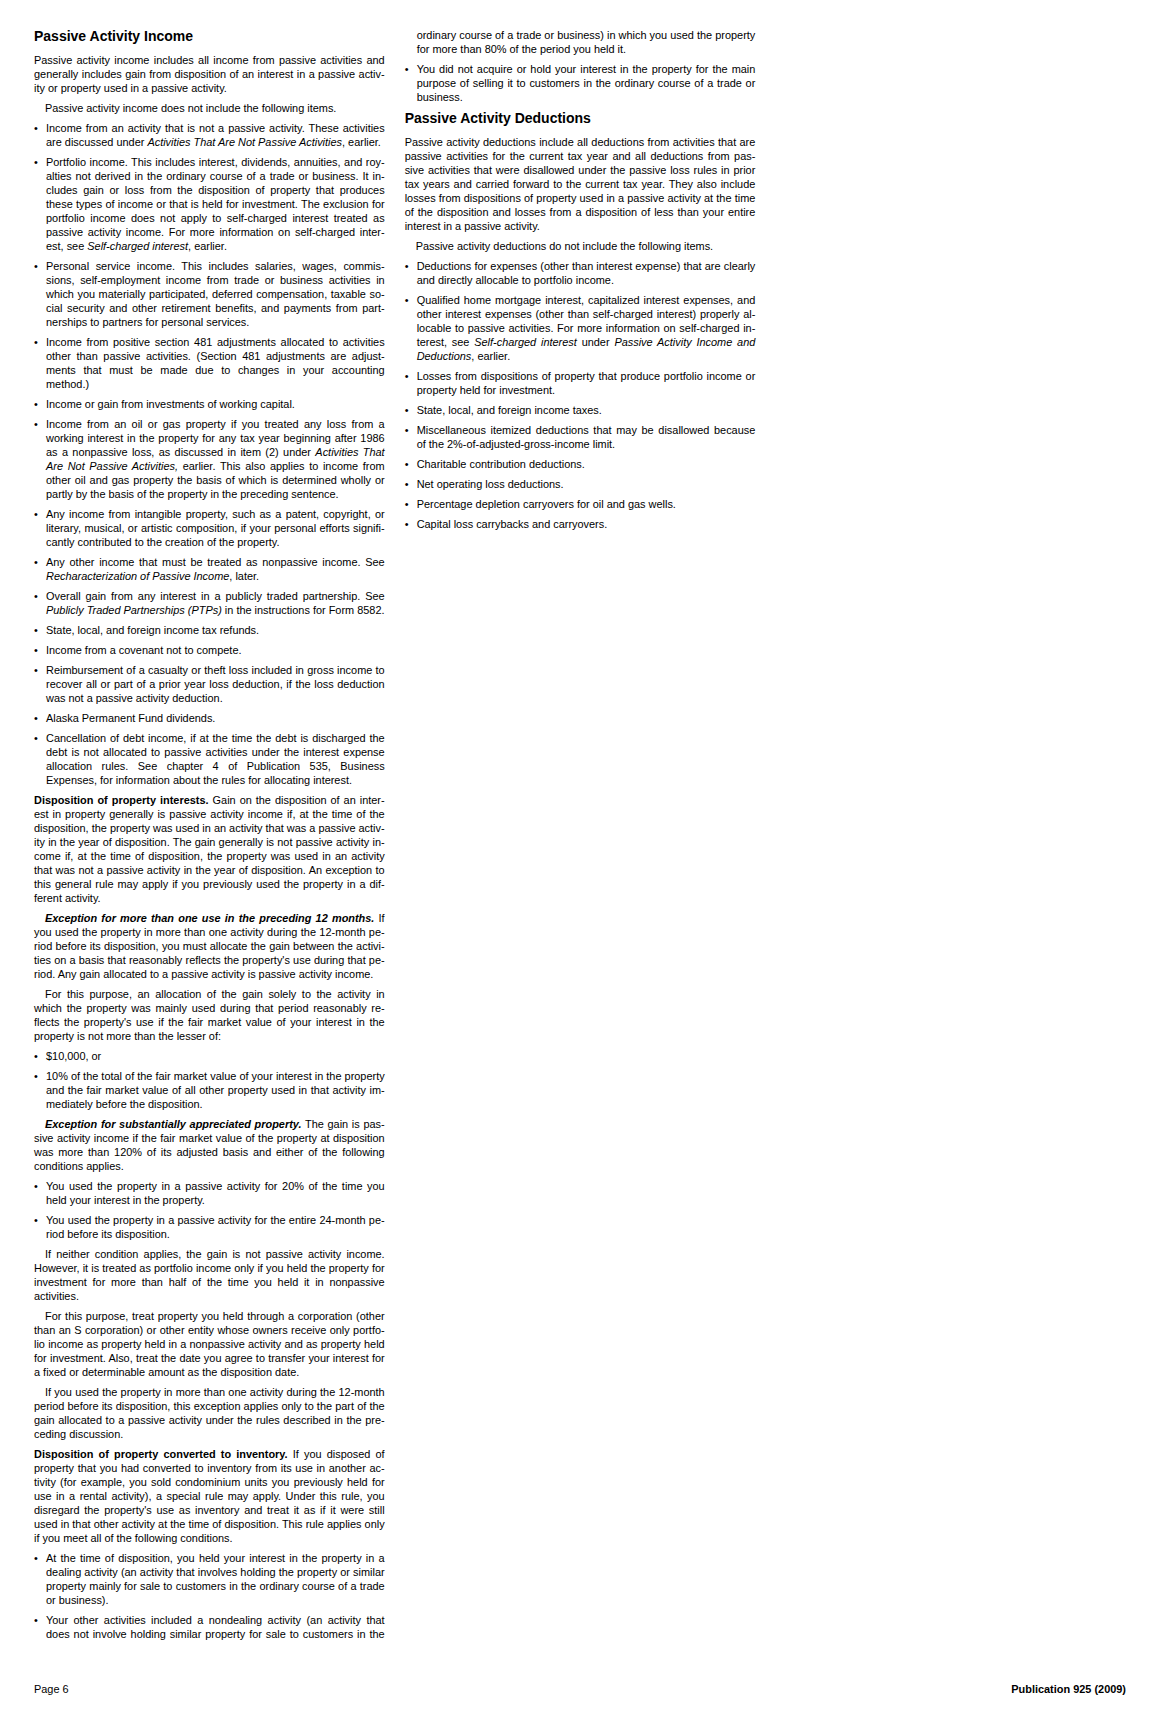Passive Activity Income
Passive activity income includes all income from passive activities and generally includes gain from disposition of an interest in a passive activity or property used in a passive activity.
Passive activity income does not include the following items.
Income from an activity that is not a passive activity. These activities are discussed under Activities That Are Not Passive Activities, earlier.
Portfolio income. This includes interest, dividends, annuities, and royalties not derived in the ordinary course of a trade or business. It includes gain or loss from the disposition of property that produces these types of income or that is held for investment. The exclusion for portfolio income does not apply to self-charged interest treated as passive activity income. For more information on self-charged interest, see Self-charged interest, earlier.
Personal service income. This includes salaries, wages, commissions, self-employment income from trade or business activities in which you materially participated, deferred compensation, taxable social security and other retirement benefits, and payments from partnerships to partners for personal services.
Income from positive section 481 adjustments allocated to activities other than passive activities. (Section 481 adjustments are adjustments that must be made due to changes in your accounting method.)
Income or gain from investments of working capital.
Income from an oil or gas property if you treated any loss from a working interest in the property for any tax year beginning after 1986 as a nonpassive loss, as discussed in item (2) under Activities That Are Not Passive Activities, earlier. This also applies to income from other oil and gas property the basis of which is determined wholly or partly by the basis of the property in the preceding sentence.
Any income from intangible property, such as a patent, copyright, or literary, musical, or artistic composition, if your personal efforts significantly contributed to the creation of the property.
Any other income that must be treated as nonpassive income. See Recharacterization of Passive Income, later.
Overall gain from any interest in a publicly traded partnership. See Publicly Traded Partnerships (PTPs) in the instructions for Form 8582.
State, local, and foreign income tax refunds.
Income from a covenant not to compete.
Reimbursement of a casualty or theft loss included in gross income to recover all or part of a prior year loss deduction, if the loss deduction was not a passive activity deduction.
Alaska Permanent Fund dividends.
Cancellation of debt income, if at the time the debt is discharged the debt is not allocated to passive activities under the interest expense allocation rules. See chapter 4 of Publication 535, Business Expenses, for information about the rules for allocating interest.
Disposition of property interests. Gain on the disposition of an interest in property generally is passive activity income if, at the time of the disposition, the property was used in an activity that was a passive activity in the year of disposition. The gain generally is not passive activity income if, at the time of disposition, the property was used in an activity that was not a passive activity in the year of disposition. An exception to this general rule may apply if you previously used the property in a different activity.
Exception for more than one use in the preceding 12 months. If you used the property in more than one activity during the 12-month period before its disposition, you must allocate the gain between the activities on a basis that reasonably reflects the property's use during that period. Any gain allocated to a passive activity is passive activity income.
For this purpose, an allocation of the gain solely to the activity in which the property was mainly used during that period reasonably reflects the property's use if the fair market value of your interest in the property is not more than the lesser of:
$10,000, or
10% of the total of the fair market value of your interest in the property and the fair market value of all other property used in that activity immediately before the disposition.
Exception for substantially appreciated property. The gain is passive activity income if the fair market value of the property at disposition was more than 120% of its adjusted basis and either of the following conditions applies.
You used the property in a passive activity for 20% of the time you held your interest in the property.
You used the property in a passive activity for the entire 24-month period before its disposition.
If neither condition applies, the gain is not passive activity income. However, it is treated as portfolio income only if you held the property for investment for more than half of the time you held it in nonpassive activities.
For this purpose, treat property you held through a corporation (other than an S corporation) or other entity whose owners receive only portfolio income as property held in a nonpassive activity and as property held for investment. Also, treat the date you agree to transfer your interest for a fixed or determinable amount as the disposition date.
If you used the property in more than one activity during the 12-month period before its disposition, this exception applies only to the part of the gain allocated to a passive activity under the rules described in the preceding discussion.
Disposition of property converted to inventory. If you disposed of property that you had converted to inventory from its use in another activity (for example, you sold condominium units you previously held for use in a rental activity), a special rule may apply. Under this rule, you disregard the property's use as inventory and treat it as if it were still used in that other activity at the time of disposition. This rule applies only if you meet all of the following conditions.
At the time of disposition, you held your interest in the property in a dealing activity (an activity that involves holding the property or similar property mainly for sale to customers in the ordinary course of a trade or business).
Your other activities included a nondealing activity (an activity that does not involve holding similar property for sale to customers in the ordinary course of a trade or business) in which you used the property for more than 80% of the period you held it.
You did not acquire or hold your interest in the property for the main purpose of selling it to customers in the ordinary course of a trade or business.
Passive Activity Deductions
Passive activity deductions include all deductions from activities that are passive activities for the current tax year and all deductions from passive activities that were disallowed under the passive loss rules in prior tax years and carried forward to the current tax year. They also include losses from dispositions of property used in a passive activity at the time of the disposition and losses from a disposition of less than your entire interest in a passive activity.
Passive activity deductions do not include the following items.
Deductions for expenses (other than interest expense) that are clearly and directly allocable to portfolio income.
Qualified home mortgage interest, capitalized interest expenses, and other interest expenses (other than self-charged interest) properly allocable to passive activities. For more information on self-charged interest, see Self-charged interest under Passive Activity Income and Deductions, earlier.
Losses from dispositions of property that produce portfolio income or property held for investment.
State, local, and foreign income taxes.
Miscellaneous itemized deductions that may be disallowed because of the 2%-of-adjusted-gross-income limit.
Charitable contribution deductions.
Net operating loss deductions.
Percentage depletion carryovers for oil and gas wells.
Capital loss carrybacks and carryovers.
Page 6
Publication 925 (2009)